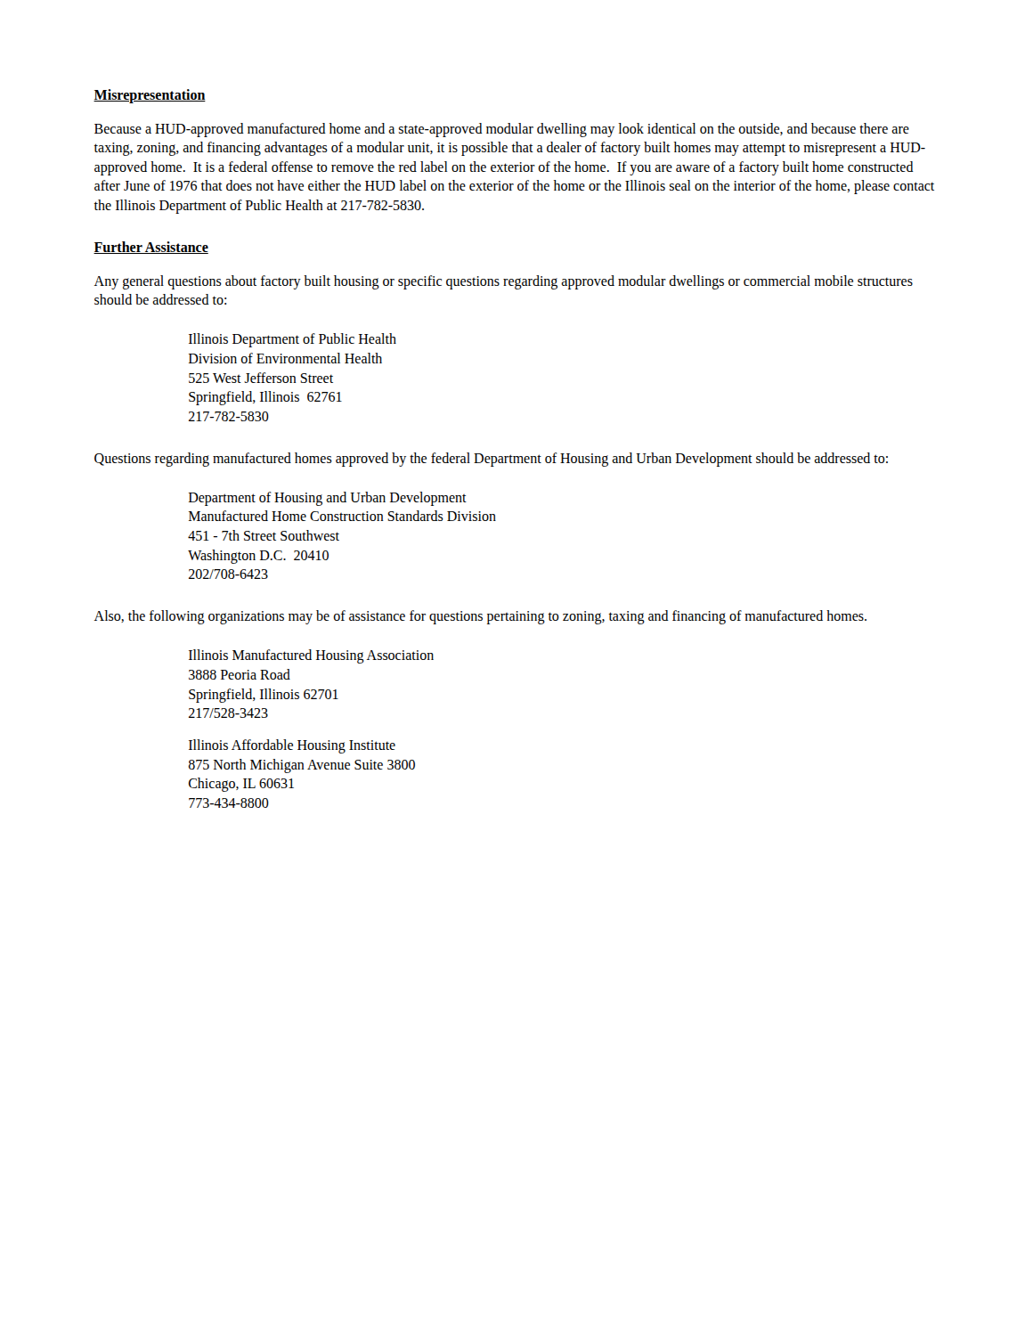Misrepresentation
Because a HUD-approved manufactured home and a state-approved modular dwelling may look identical on the outside, and because there are taxing, zoning, and financing advantages of a modular unit, it is possible that a dealer of factory built homes may attempt to misrepresent a HUD-approved home. It is a federal offense to remove the red label on the exterior of the home. If you are aware of a factory built home constructed after June of 1976 that does not have either the HUD label on the exterior of the home or the Illinois seal on the interior of the home, please contact the Illinois Department of Public Health at 217-782-5830.
Further Assistance
Any general questions about factory built housing or specific questions regarding approved modular dwellings or commercial mobile structures should be addressed to:
Illinois Department of Public Health
Division of Environmental Health
525 West Jefferson Street
Springfield, Illinois 62761
217-782-5830
Questions regarding manufactured homes approved by the federal Department of Housing and Urban Development should be addressed to:
Department of Housing and Urban Development
Manufactured Home Construction Standards Division
451 - 7th Street Southwest
Washington D.C. 20410
202/708-6423
Also, the following organizations may be of assistance for questions pertaining to zoning, taxing and financing of manufactured homes.
Illinois Manufactured Housing Association
3888 Peoria Road
Springfield, Illinois 62701
217/528-3423
Illinois Affordable Housing Institute
875 North Michigan Avenue Suite 3800
Chicago, IL 60631
773-434-8800